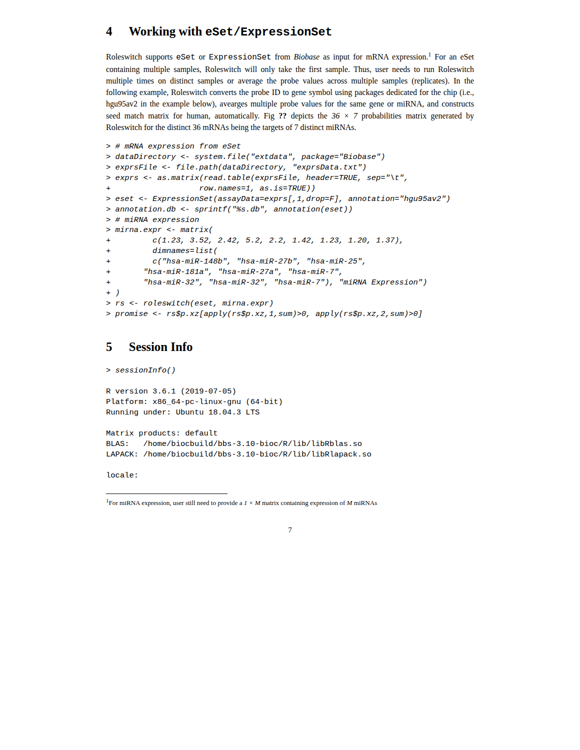4 Working with eSet/ExpressionSet
Roleswitch supports eSet or ExpressionSet from Biobase as input for mRNA expression.1 For an eSet containing multiple samples, Roleswitch will only take the first sample. Thus, user needs to run Roleswitch multiple times on distinct samples or average the probe values across multiple samples (replicates). In the following example, Roleswitch converts the probe ID to gene symbol using packages dedicated for the chip (i.e., hgu95av2 in the example below), avearges multiple probe values for the same gene or miRNA, and constructs seed match matrix for human, automatically. Fig ?? depicts the 36 × 7 probabilities matrix generated by Roleswitch for the distinct 36 mRNAs being the targets of 7 distinct miRNAs.
> # mRNA expression from eSet > dataDirectory <- system.file("extdata", package="Biobase") > exprsFile <- file.path(dataDirectory, "exprsData.txt") > exprs <- as.matrix(read.table(exprsFile, header=TRUE, sep="\t", + row.names=1, as.is=TRUE)) > eset <- ExpressionSet(assayData=exprs[,1,drop=F], annotation="hgu95av2") > annotation.db <- sprintf("%s.db", annotation(eset)) > # miRNA expression > mirna.expr <- matrix( + c(1.23, 3.52, 2.42, 5.2, 2.2, 1.42, 1.23, 1.20, 1.37), + dimnames=list( + c("hsa-miR-148b", "hsa-miR-27b", "hsa-miR-25", + "hsa-miR-181a", "hsa-miR-27a", "hsa-miR-7", + "hsa-miR-32", "hsa-miR-32", "hsa-miR-7"), "miRNA Expression") + ) > rs <- roleswitch(eset, mirna.expr) > promise <- rs$p.xz[apply(rs$p.xz,1,sum)>0, apply(rs$p.xz,2,sum)>0]
5 Session Info
> sessionInfo()
R version 3.6.1 (2019-07-05) Platform: x86_64-pc-linux-gnu (64-bit) Running under: Ubuntu 18.04.3 LTS Matrix products: default BLAS: /home/biocbuild/bbs-3.10-bioc/R/lib/libRblas.so LAPACK: /home/biocbuild/bbs-3.10-bioc/R/lib/libRlapack.so locale:
1For miRNA expression, user still need to provide a 1 × M matrix containing expression of M miRNAs
7